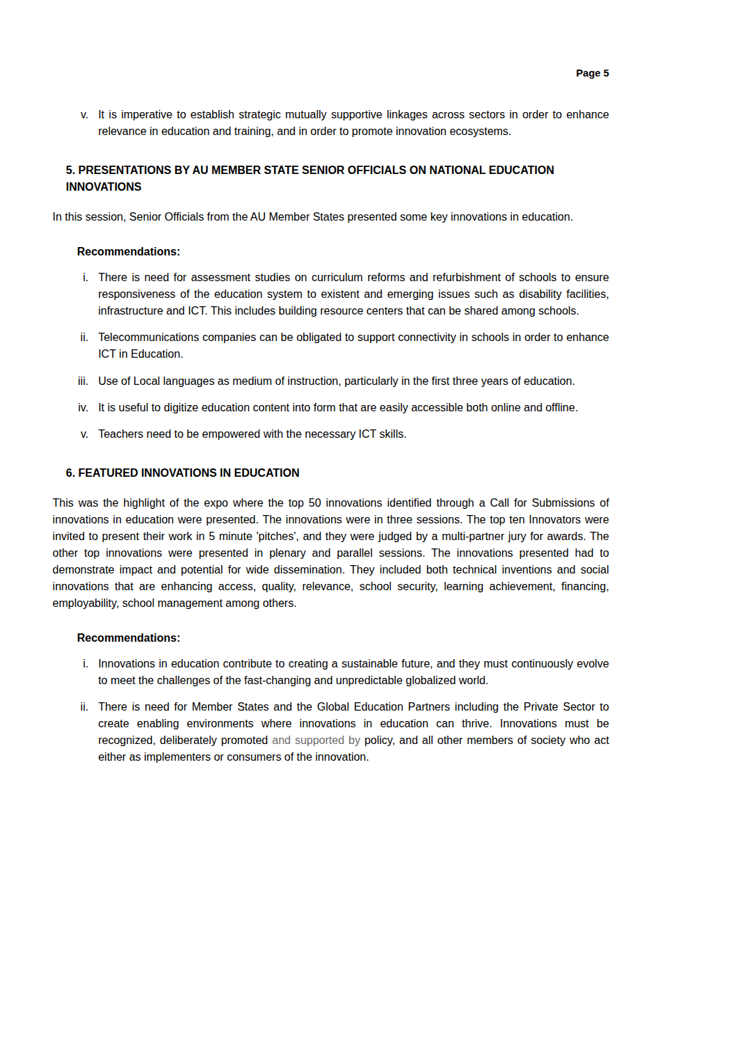Page 5
It is imperative to establish strategic mutually supportive linkages across sectors in order to enhance relevance in education and training, and in order to promote innovation ecosystems.
5. PRESENTATIONS BY AU MEMBER STATE SENIOR OFFICIALS ON NATIONAL EDUCATION INNOVATIONS
In this session, Senior Officials from the AU Member States presented some key innovations in education.
Recommendations:
There is need for assessment studies on curriculum reforms and refurbishment of schools to ensure responsiveness of the education system to existent and emerging issues such as disability facilities, infrastructure and ICT. This includes building resource centers that can be shared among schools.
Telecommunications companies can be obligated to support connectivity in schools in order to enhance ICT in Education.
Use of Local languages as medium of instruction, particularly in the first three years of education.
It is useful to digitize education content into form that are easily accessible both online and offline.
Teachers need to be empowered with the necessary ICT skills.
6. FEATURED INNOVATIONS IN EDUCATION
This was the highlight of the expo where the top 50 innovations identified through a Call for Submissions of innovations in education were presented. The innovations were in three sessions. The top ten Innovators were invited to present their work in 5 minute 'pitches', and they were judged by a multi-partner jury for awards. The other top innovations were presented in plenary and parallel sessions. The innovations presented had to demonstrate impact and potential for wide dissemination. They included both technical inventions and social innovations that are enhancing access, quality, relevance, school security, learning achievement, financing, employability, school management among others.
Recommendations:
Innovations in education contribute to creating a sustainable future, and they must continuously evolve to meet the challenges of the fast-changing and unpredictable globalized world.
There is need for Member States and the Global Education Partners including the Private Sector to create enabling environments where innovations in education can thrive. Innovations must be recognized, deliberately promoted and supported by policy, and all other members of society who act either as implementers or consumers of the innovation.